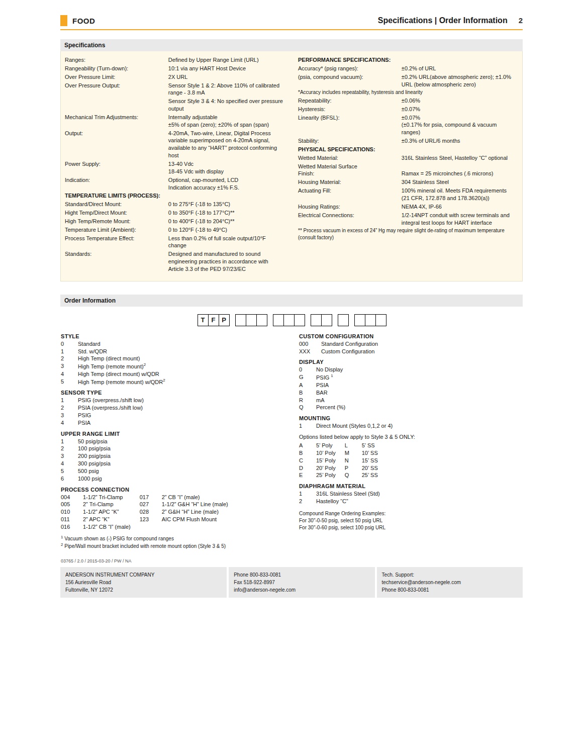FOOD
Specifications | Order Information
2
Specifications
| Ranges: | Defined by Upper Range Limit (URL) |
| Rangeability (Turn-down): | 10:1 via any HART Host Device |
| Over Pressure Limit: | 2X URL |
| Over Pressure Output: | Sensor Style 1 & 2: Above 110% of calibrated range - 3.8 mA |
| | Sensor Style 3 & 4: No specified over pressure output |
| Mechanical Trim Adjustments: | Internally adjustable ±5% of span (zero); ±20% of span (span) |
| Output: | 4-20mA, Two-wire, Linear, Digital Process variable superimposed on 4-20mA signal, available to any “HART” protocol conforming host |
| Power Supply: | 13-40 Vdc 18-45 Vdc with display |
| Indication: | Optional, cap-mounted, LCD Indication accuracy ±1% F.S. |
| TEMPERATURE LIMITS (PROCESS): |
| Standard/Direct Mount: | 0 to 275°F (-18 to 135°C) |
| Hight Temp/Direct Mount: | 0 to 350°F (-18 to 177°C)** |
| High Temp/Remote Mount: | 0 to 400°F (-18 to 204°C)** |
| Temperature Limit (Ambient): | 0 to 120°F (-18 to 49°C) |
| Process Temperature Effect: | Less than 0.2% of full scale output/10°F change |
| Standards: | Designed and manufactured to sound engineering practices in accordance with Article 3.3 of the PED 97/23/EC |
| PERFORMANCE SPECIFICATIONS: |
| Accuracy* (psig ranges): | ±0.2% of URL |
| (psia, compound vacuum): | ±0.2% URL(above atmospheric zero); ±1.0% URL (below atmospheric zero) |
| *Accuracy includes repeatability, hysteresis and linearity |
| Repeatability: | ±0.06% |
| Hysteresis: | ±0.07% |
| Linearity (BFSL): | ±0.07% (±0.17% for psia, compound & vacuum ranges) |
| Stability: | ±0.3% of URL/6 months |
| PHYSICAL SPECIFICATIONS: |
| Wetted Material: | 316L Stainless Steel, Hastelloy “C” optional |
| Wetted Material Surface Finish: | Ramax = 25 microinches (.6 microns) |
| Housing Material: | 304 Stainless Steel |
| Actuating Fill: | 100% mineral oil. Meets FDA requirements (21 CFR, 172.878 and 178.3620(a)) |
| Housing Ratings: | NEMA 4X, IP-66 |
| Electrical Connections: | 1/2-14NPT conduit with screw terminals and integral test loops for HART interface |
| ** Process vacuum in excess of 24” Hg may require slight de-rating of maximum temperature (consult factory) |
Order Information
TFP
STYLE
0 Standard
1 Std. w/QDR
2 High Temp (direct mount)
3 High Temp (remote mount)2
4 High Temp (direct mount) w/QDR
5 High Temp (remote mount) w/QDR2
SENSOR TYPE
1 PSIG (overpress./shift low)
2 PSIA (overpress./shift low)
3 PSIG
4 PSIA
UPPER RANGE LIMIT
150 psig/psia
2100 psig/psia
3200 psig/psia
4300 psig/psia
5500 psig
61000 psig
PROCESS CONNECTION
0041-1/2” Tri-Clamp
0052” Tri-Clamp
0101-1/2” APC “K”
0112” APC “K”
0161-1/2” CB “I” (male)
0172” CB “I” (male)
0271-1/2” G&H “H” Line (male)
0282” G&H “H” Line (male)
123 AIC CPM Flush Mount
1 Vacuum shown as (-) PSIG for compound ranges
2 Pipe/Wall mount bracket included with remote mount option (Style 3 & 5)
CUSTOM CONFIGURATION
000 Standard Configuration
XXX Custom Configuration
DISPLAY
0 No Display
GPSIG 1
APSIA
BBAR
RmA
QPercent (%)
MOUNTING
1 Direct Mount (Styles 0,1,2 or 4)
Options listed below apply to Style 3 & 5 ONLY:
A 5’ Poly
B 10’ Poly
C 15’ Poly
D 20’ Poly
E 25’ Poly
L 5’ SS
M 10’ SS
N 15’ SS
P 20’ SS
Q 25’ SS
DIAPHRAGM MATERIAL
1316L Stainless Steel (Std)
2 Hastelloy “C”
Compound Range Ordering Examples:
For 30"-0-50 psig, select 50 psig URL
For 30"-0-60 psig, select 100 psig URL
03765 / 2.0 / 2015-03-20 / PW / NA
ANDERSON INSTRUMENT COMPANY
156 Auriesville Road
Fultonville, NY 12072
Phone 800-833-0081
Fax 518-922-8997
info@anderson-negele.com
Tech. Support:
techservice@anderson-negele.com
Phone 800-833-0081